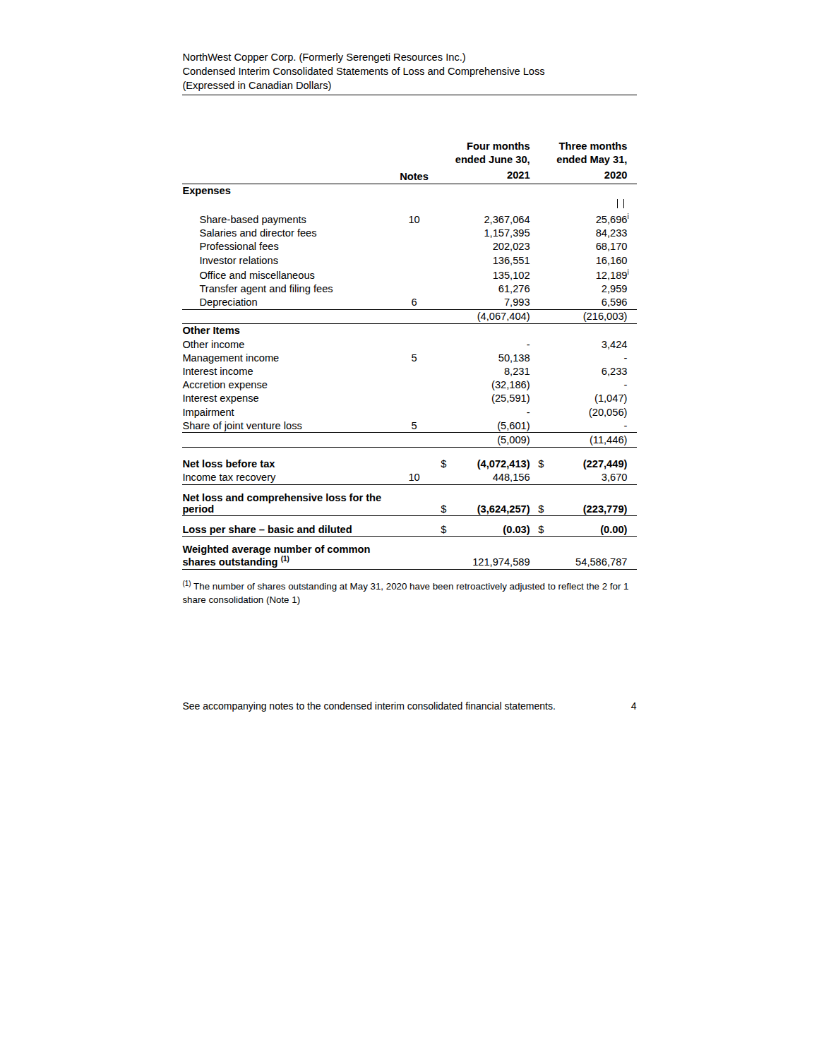NorthWest Copper Corp. (Formerly Serengeti Resources Inc.)
Condensed Interim Consolidated Statements of Loss and Comprehensive Loss
(Expressed in Canadian Dollars)
| | | Four months ended June 30, | Three months ended May 31, | |
| | Notes | 2021 | 2020 | |
| Expenses | | | | | | |
| Share-based payments | 10 | | 2,367,064 | | 25,696 | i |
| Salaries and director fees | | | 1,157,395 | | 84,233 | |
| Professional fees | | | 202,023 | | 68,170 | |
| Investor relations | | | 136,551 | | 16,160 | |
| Office and miscellaneous | | | 135,102 | | 12,189 | i |
| Transfer agent and filing fees | | | 61,276 | | 2,959 | |
| Depreciation | 6 | | 7,993 | | 6,596 | |
| | | | (4,067,404) | | (216,003) | |
| Other Items | | | | | | |
| Other income | | | - | | 3,424 | |
| Management income | 5 | | 50,138 | | - | |
| Interest income | | | 8,231 | | 6,233 | |
| Accretion expense | | | (32,186) | | - | |
| Interest expense | | | (25,591) | | (1,047) | |
| Impairment | | | - | | (20,056) | |
| Share of joint venture loss | 5 | | (5,601) | | - | |
| | | | (5,009) | | (11,446) | |
| Net loss before tax | | $ | (4,072,413) | $ | (227,449) | |
| Income tax recovery | 10 | | 448,156 | | 3,670 | |
| Net loss and comprehensive loss for the period | | $ | (3,624,257) | $ | (223,779) | |
| Loss per share – basic and diluted | | $ | (0.03) | $ | (0.00) | |
| Weighted average number of common shares outstanding (1) | | | 121,974,589 | | 54,586,787 | |
(1) The number of shares outstanding at May 31, 2020 have been retroactively adjusted to reflect the 2 for 1 share consolidation (Note 1)
See accompanying notes to the condensed interim consolidated financial statements.
4